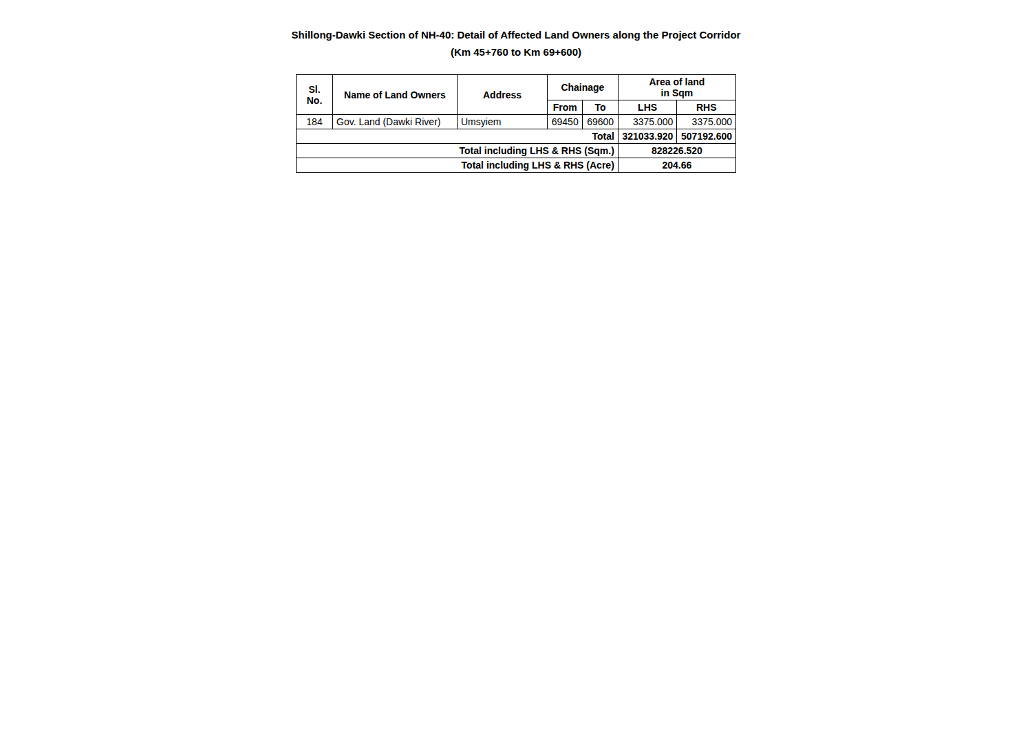Shillong-Dawki Section of NH-40: Detail of Affected Land Owners along the Project Corridor
(Km 45+760 to Km 69+600)
| Sl. No. | Name of Land Owners | Address | Chainage | Area of land in Sqm |
| --- | --- | --- | --- | --- |
| From | To | LHS | RHS |
| 184 | Gov. Land (Dawki River) | Umsyiem | 69450 | 69600 | 3375.000 | 3375.000 |
| Total | 321033.920 | 507192.600 |
| Total including LHS & RHS (Sqm.) | 828226.520 |
| Total including LHS & RHS (Acre) | 204.66 |